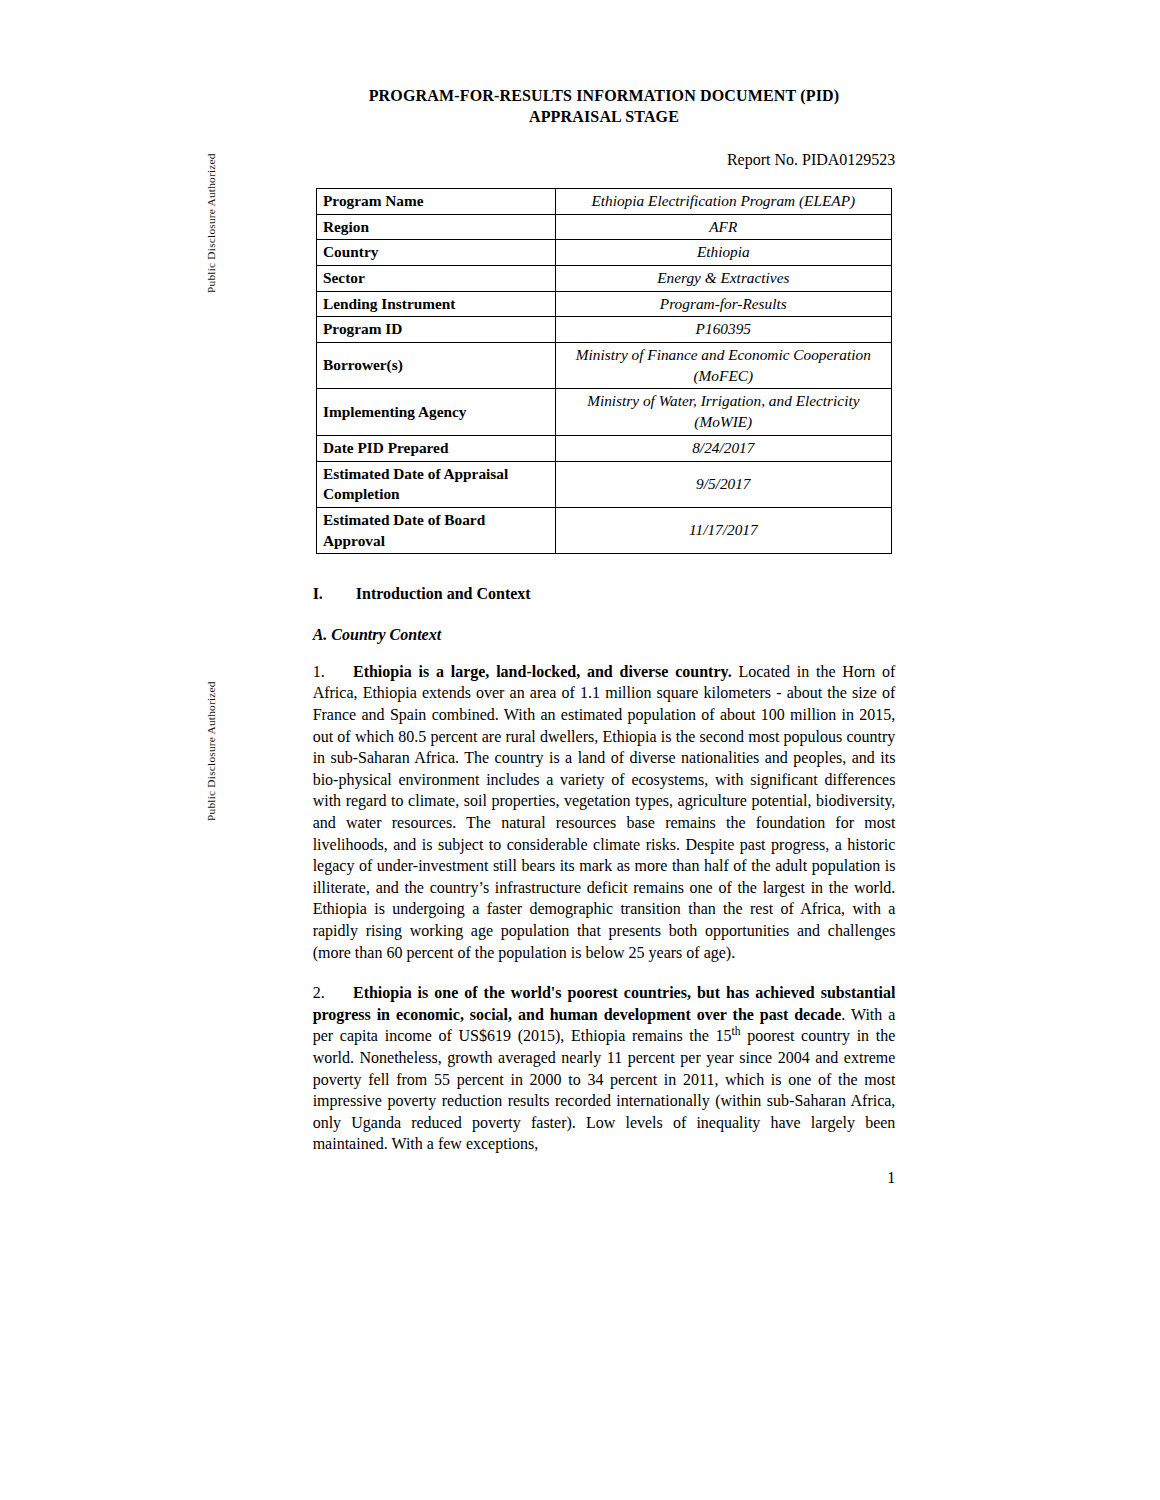Public Disclosure Authorized
Public Disclosure Authorized
PROGRAM-FOR-RESULTS INFORMATION DOCUMENT (PID)
APPRAISAL STAGE
Report No. PIDA0129523
| Program Name | Ethiopia Electrification Program (ELEAP) |
| Region | AFR |
| Country | Ethiopia |
| Sector | Energy & Extractives |
| Lending Instrument | Program-for-Results |
| Program ID | P160395 |
| Borrower(s) | Ministry of Finance and Economic Cooperation (MoFEC) |
| Implementing Agency | Ministry of Water, Irrigation, and Electricity (MoWIE) |
| Date PID Prepared | 8/24/2017 |
| Estimated Date of Appraisal Completion | 9/5/2017 |
| Estimated Date of Board Approval | 11/17/2017 |
I. Introduction and Context
A. Country Context
1. Ethiopia is a large, land-locked, and diverse country. Located in the Horn of Africa, Ethiopia extends over an area of 1.1 million square kilometers - about the size of France and Spain combined. With an estimated population of about 100 million in 2015, out of which 80.5 percent are rural dwellers, Ethiopia is the second most populous country in sub-Saharan Africa. The country is a land of diverse nationalities and peoples, and its bio-physical environment includes a variety of ecosystems, with significant differences with regard to climate, soil properties, vegetation types, agriculture potential, biodiversity, and water resources. The natural resources base remains the foundation for most livelihoods, and is subject to considerable climate risks. Despite past progress, a historic legacy of under-investment still bears its mark as more than half of the adult population is illiterate, and the country’s infrastructure deficit remains one of the largest in the world. Ethiopia is undergoing a faster demographic transition than the rest of Africa, with a rapidly rising working age population that presents both opportunities and challenges (more than 60 percent of the population is below 25 years of age).
2. Ethiopia is one of the world's poorest countries, but has achieved substantial progress in economic, social, and human development over the past decade. With a per capita income of US$619 (2015), Ethiopia remains the 15th poorest country in the world. Nonetheless, growth averaged nearly 11 percent per year since 2004 and extreme poverty fell from 55 percent in 2000 to 34 percent in 2011, which is one of the most impressive poverty reduction results recorded internationally (within sub-Saharan Africa, only Uganda reduced poverty faster). Low levels of inequality have largely been maintained. With a few exceptions,
1